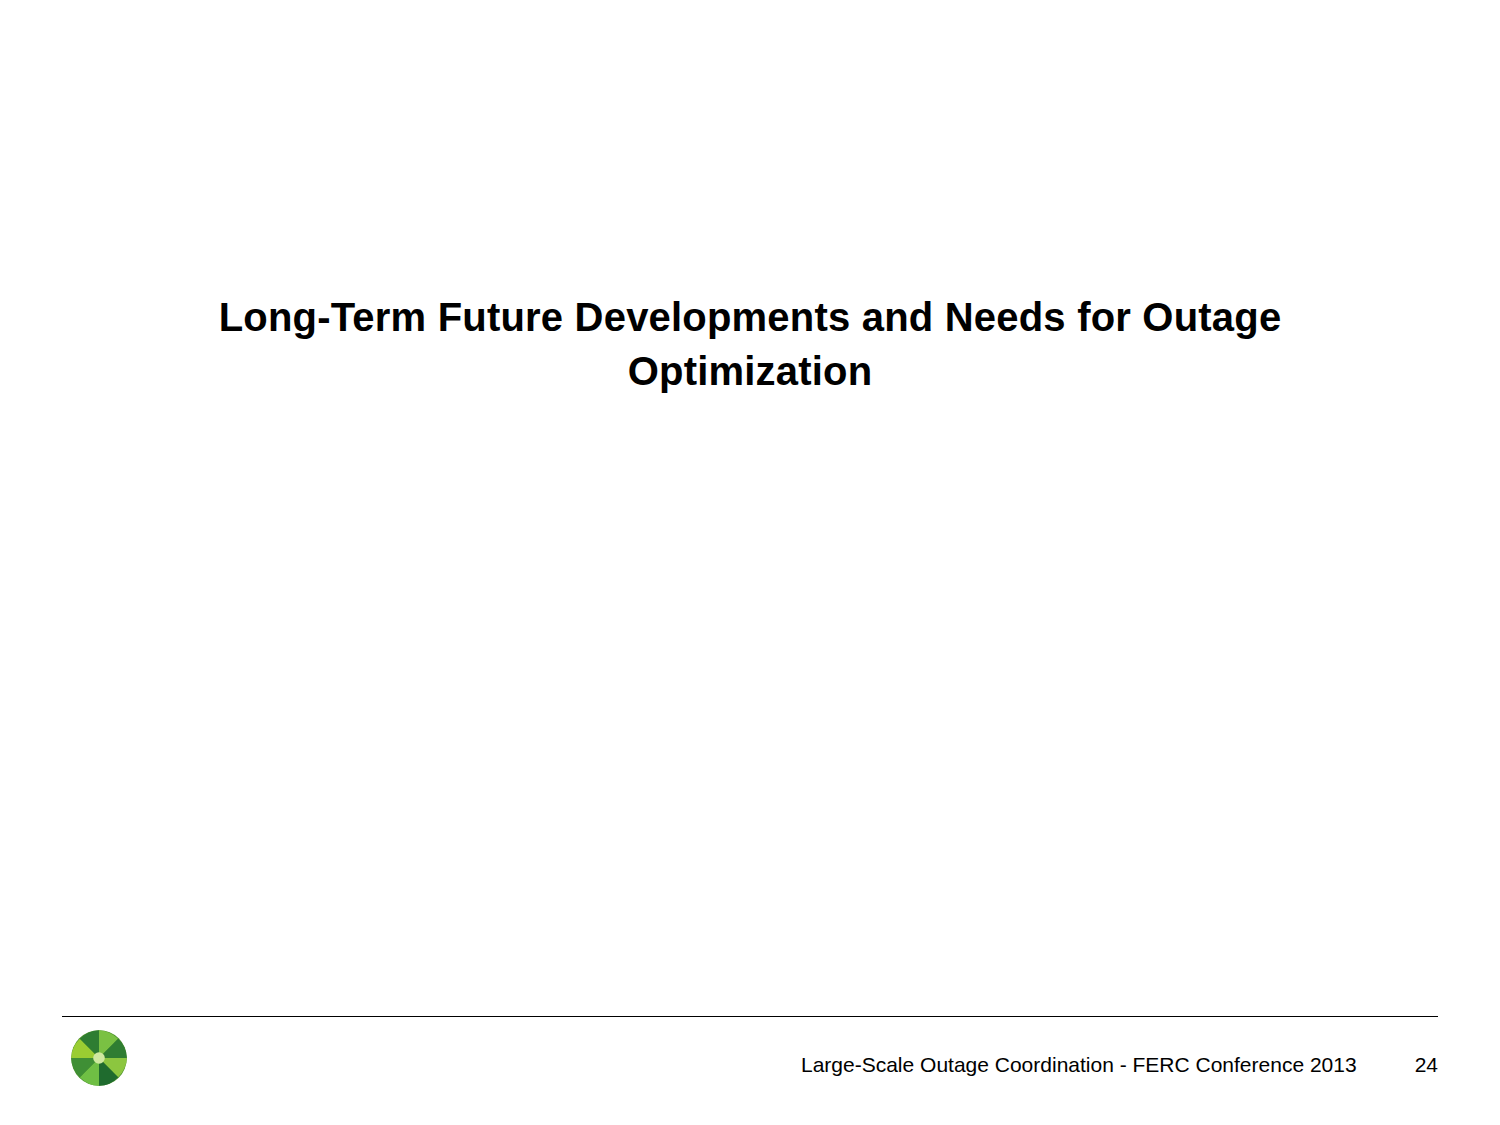Long-Term Future Developments and Needs for Outage Optimization
Large-Scale Outage Coordination - FERC Conference 201324